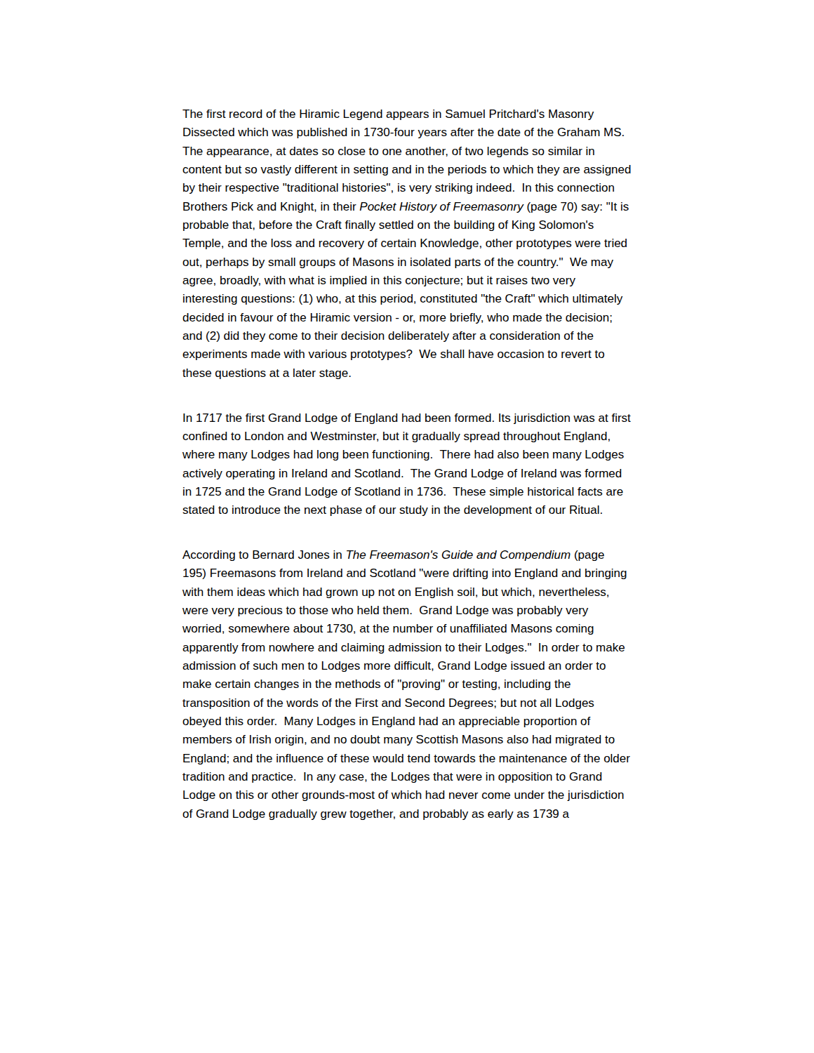The first record of the Hiramic Legend appears in Samuel Pritchard's Masonry Dissected which was published in 1730-four years after the date of the Graham MS. The appearance, at dates so close to one another, of two legends so similar in content but so vastly different in setting and in the periods to which they are assigned by their respective "traditional histories", is very striking indeed. In this connection Brothers Pick and Knight, in their Pocket History of Freemasonry (page 70) say: "It is probable that, before the Craft finally settled on the building of King Solomon's Temple, and the loss and recovery of certain Knowledge, other prototypes were tried out, perhaps by small groups of Masons in isolated parts of the country." We may agree, broadly, with what is implied in this conjecture; but it raises two very interesting questions: (1) who, at this period, constituted "the Craft" which ultimately decided in favour of the Hiramic version - or, more briefly, who made the decision; and (2) did they come to their decision deliberately after a consideration of the experiments made with various prototypes? We shall have occasion to revert to these questions at a later stage.
In 1717 the first Grand Lodge of England had been formed. Its jurisdiction was at first confined to London and Westminster, but it gradually spread throughout England, where many Lodges had long been functioning. There had also been many Lodges actively operating in Ireland and Scotland. The Grand Lodge of Ireland was formed in 1725 and the Grand Lodge of Scotland in 1736. These simple historical facts are stated to introduce the next phase of our study in the development of our Ritual.
According to Bernard Jones in The Freemason's Guide and Compendium (page 195) Freemasons from Ireland and Scotland "were drifting into England and bringing with them ideas which had grown up not on English soil, but which, nevertheless, were very precious to those who held them. Grand Lodge was probably very worried, somewhere about 1730, at the number of unaffiliated Masons coming apparently from nowhere and claiming admission to their Lodges." In order to make admission of such men to Lodges more difficult, Grand Lodge issued an order to make certain changes in the methods of "proving" or testing, including the transposition of the words of the First and Second Degrees; but not all Lodges obeyed this order. Many Lodges in England had an appreciable proportion of members of Irish origin, and no doubt many Scottish Masons also had migrated to England; and the influence of these would tend towards the maintenance of the older tradition and practice. In any case, the Lodges that were in opposition to Grand Lodge on this or other grounds-most of which had never come under the jurisdiction of Grand Lodge gradually grew together, and probably as early as 1739 a